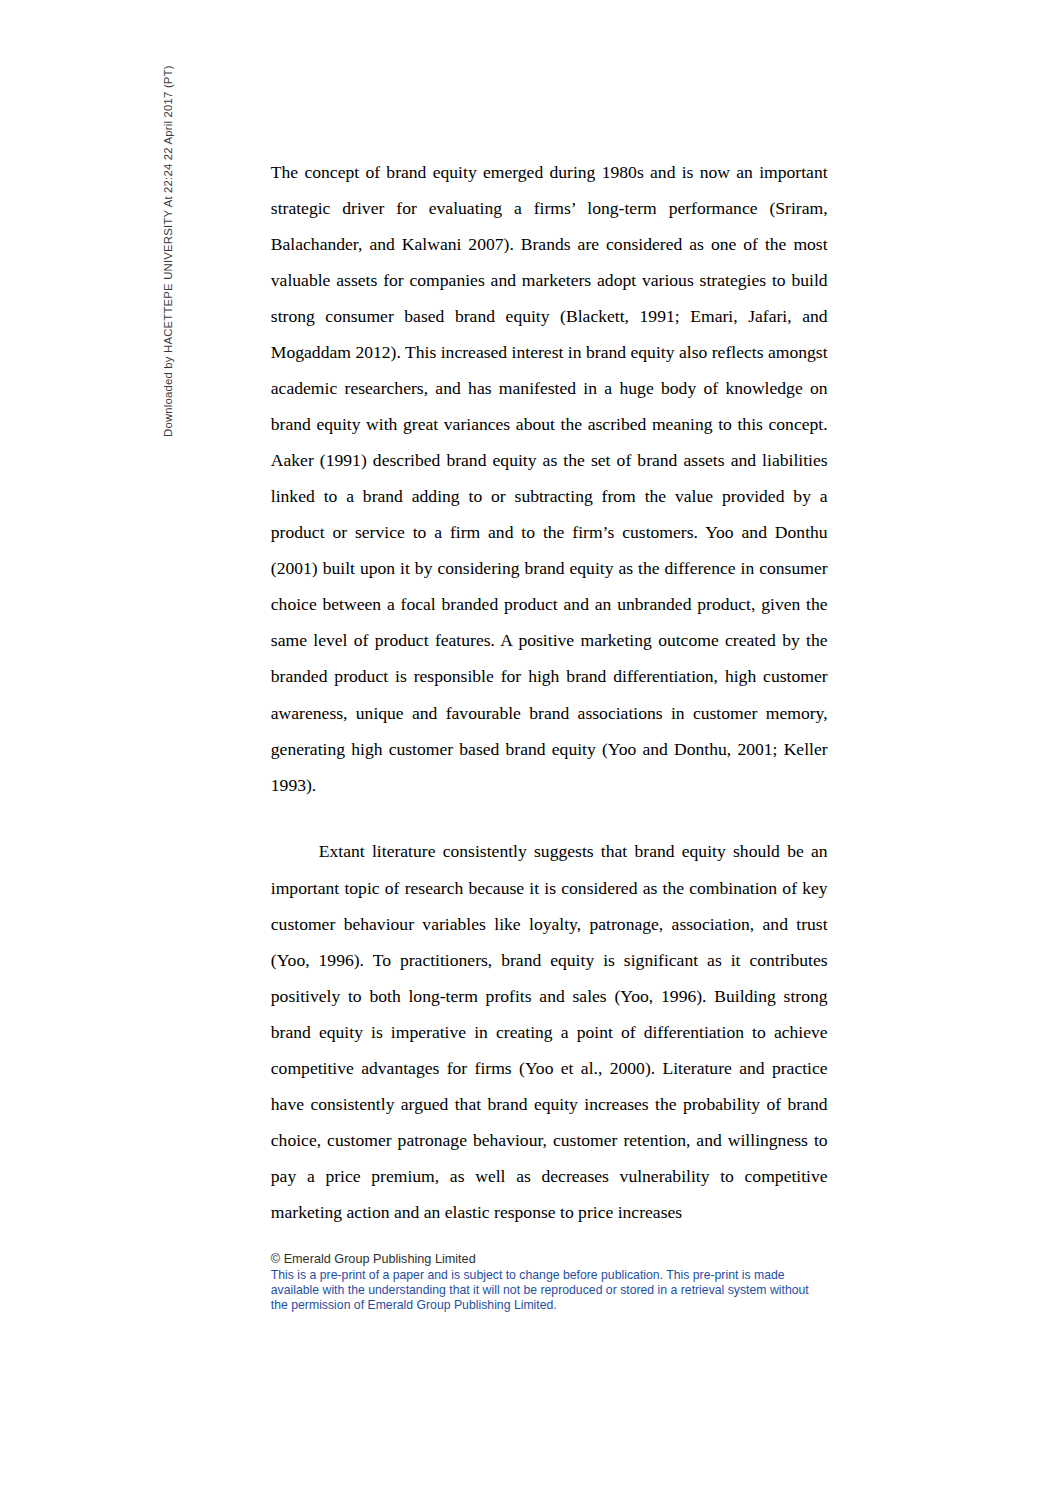Downloaded by HACETTEPE UNIVERSITY At 22:24 22 April 2017 (PT)
The concept of brand equity emerged during 1980s and is now an important strategic driver for evaluating a firms’ long-term performance (Sriram, Balachander, and Kalwani 2007). Brands are considered as one of the most valuable assets for companies and marketers adopt various strategies to build strong consumer based brand equity (Blackett, 1991; Emari, Jafari, and Mogaddam 2012). This increased interest in brand equity also reflects amongst academic researchers, and has manifested in a huge body of knowledge on brand equity with great variances about the ascribed meaning to this concept. Aaker (1991) described brand equity as the set of brand assets and liabilities linked to a brand adding to or subtracting from the value provided by a product or service to a firm and to the firm’s customers. Yoo and Donthu (2001) built upon it by considering brand equity as the difference in consumer choice between a focal branded product and an unbranded product, given the same level of product features. A positive marketing outcome created by the branded product is responsible for high brand differentiation, high customer awareness, unique and favourable brand associations in customer memory, generating high customer based brand equity (Yoo and Donthu, 2001; Keller 1993).
Extant literature consistently suggests that brand equity should be an important topic of research because it is considered as the combination of key customer behaviour variables like loyalty, patronage, association, and trust (Yoo, 1996). To practitioners, brand equity is significant as it contributes positively to both long-term profits and sales (Yoo, 1996). Building strong brand equity is imperative in creating a point of differentiation to achieve competitive advantages for firms (Yoo et al., 2000). Literature and practice have consistently argued that brand equity increases the probability of brand choice, customer patronage behaviour, customer retention, and willingness to pay a price premium, as well as decreases vulnerability to competitive marketing action and an elastic response to price increases
© Emerald Group Publishing Limited
This is a pre-print of a paper and is subject to change before publication. This pre-print is made available with the understanding that it will not be reproduced or stored in a retrieval system without the permission of Emerald Group Publishing Limited.